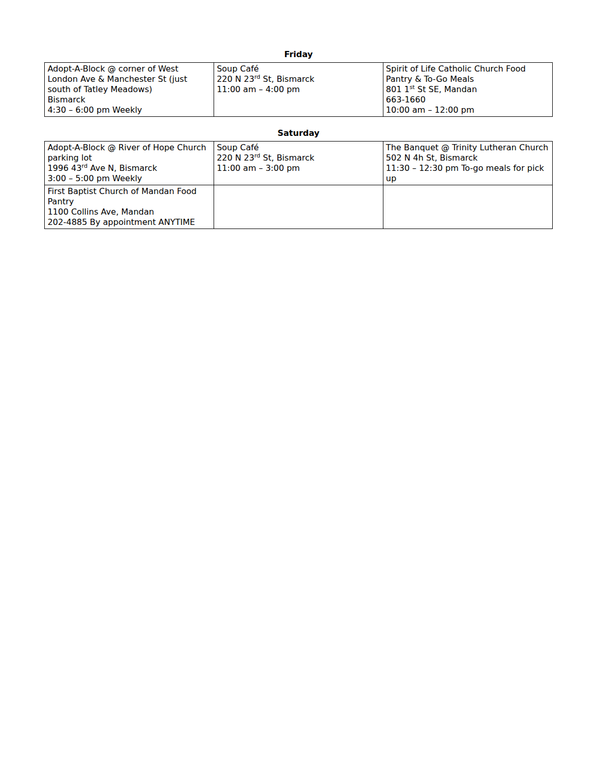Friday
| Adopt-A-Block @ corner of West London Ave & Manchester St (just south of Tatley Meadows) Bismarck 4:30 – 6:00 pm Weekly | Soup Café 220 N 23 rd St, Bismarck 11:00 am – 4:00 pm | Spirit of Life Catholic Church Food Pantry & To-Go Meals 801 1 st St SE, Mandan 663-1660 10:00 am – 12:00 pm |
Saturday
| Adopt-A-Block @ River of Hope Church parking lot 1996 43 rd Ave N, Bismarck 3:00 – 5:00 pm Weekly | Soup Café 220 N 23 rd St, Bismarck 11:00 am – 3:00 pm | The Banquet @ Trinity Lutheran Church 502 N 4h St, Bismarck 11:30 – 12:30 pm To-go meals for pick up |
| First Baptist Church of Mandan Food Pantry 1100 Collins Ave, Mandan 202-4885 By appointment ANYTIME | | |